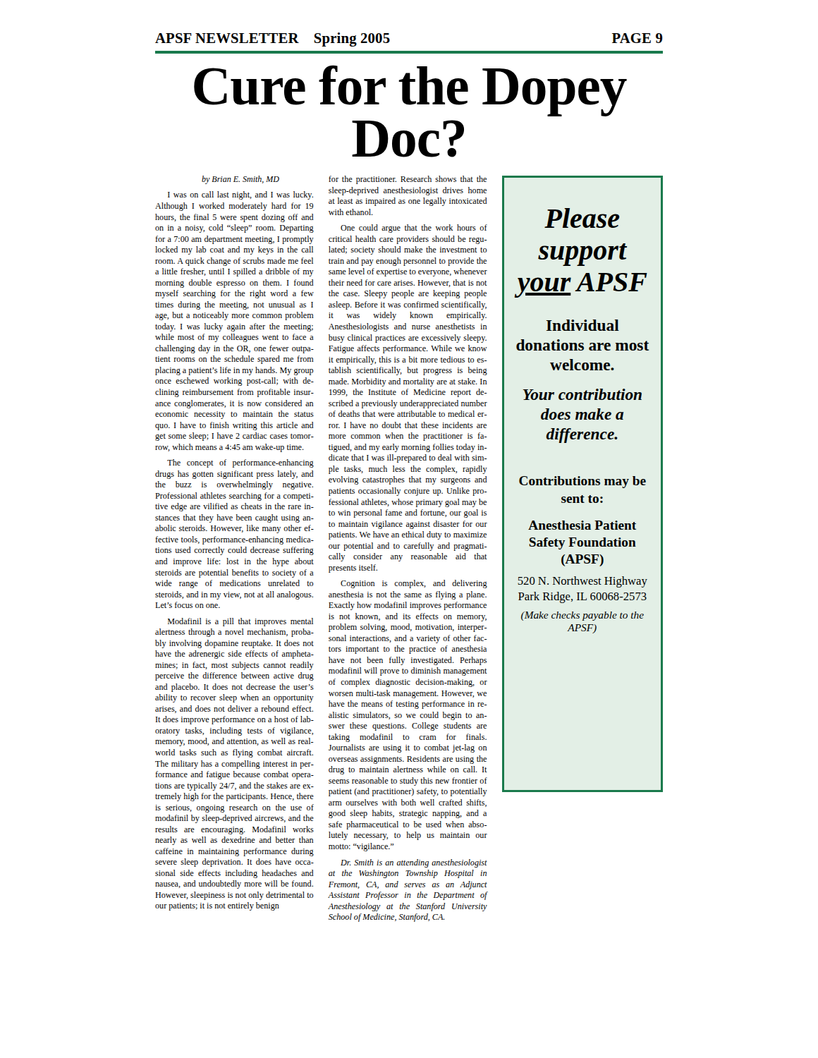APSF NEWSLETTER Spring 2005
PAGE 9
Cure for the Dopey Doc?
by Brian E. Smith, MD
I was on call last night, and I was lucky. Although I worked moderately hard for 19 hours, the final 5 were spent dozing off and on in a noisy, cold “sleep” room. Departing for a 7:00 am department meeting, I promptly locked my lab coat and my keys in the call room. A quick change of scrubs made me feel a little fresher, until I spilled a dribble of my morning double espresso on them. I found myself searching for the right word a few times during the meeting, not unusual as I age, but a noticeably more common problem today. I was lucky again after the meeting; while most of my colleagues went to face a challenging day in the OR, one fewer outpatient rooms on the schedule spared me from placing a patient’s life in my hands. My group once eschewed working post-call; with declining reimbursement from profitable insurance conglomerates, it is now considered an economic necessity to maintain the status quo. I have to finish writing this article and get some sleep; I have 2 cardiac cases tomorrow, which means a 4:45 am wake-up time.
The concept of performance-enhancing drugs has gotten significant press lately, and the buzz is overwhelmingly negative. Professional athletes searching for a competitive edge are vilified as cheats in the rare instances that they have been caught using anabolic steroids. However, like many other effective tools, performance-enhancing medications used correctly could decrease suffering and improve life: lost in the hype about steroids are potential benefits to society of a wide range of medications unrelated to steroids, and in my view, not at all analogous. Let’s focus on one.
Modafinil is a pill that improves mental alertness through a novel mechanism, probably involving dopamine reuptake. It does not have the adrenergic side effects of amphetamines; in fact, most subjects cannot readily perceive the difference between active drug and placebo. It does not decrease the user’s ability to recover sleep when an opportunity arises, and does not deliver a rebound effect. It does improve performance on a host of laboratory tasks, including tests of vigilance, memory, mood, and attention, as well as real-world tasks such as flying combat aircraft. The military has a compelling interest in performance and fatigue because combat operations are typically 24/7, and the stakes are extremely high for the participants. Hence, there is serious, ongoing research on the use of modafinil by sleep-deprived aircrews, and the results are encouraging. Modafinil works nearly as well as dexedrine and better than caffeine in maintaining performance during severe sleep deprivation. It does have occasional side effects including headaches and nausea, and undoubtedly more will be found. However, sleepiness is not only detrimental to our patients; it is not entirely benign
for the practitioner. Research shows that the sleep-deprived anesthesiologist drives home at least as impaired as one legally intoxicated with ethanol.
One could argue that the work hours of critical health care providers should be regulated; society should make the investment to train and pay enough personnel to provide the same level of expertise to everyone, whenever their need for care arises. However, that is not the case. Sleepy people are keeping people asleep. Before it was confirmed scientifically, it was widely known empirically. Anesthesiologists and nurse anesthetists in busy clinical practices are excessively sleepy. Fatigue affects performance. While we know it empirically, this is a bit more tedious to establish scientifically, but progress is being made. Morbidity and mortality are at stake. In 1999, the Institute of Medicine report described a previously underappreciated number of deaths that were attributable to medical error. I have no doubt that these incidents are more common when the practitioner is fatigued, and my early morning follies today indicate that I was ill-prepared to deal with simple tasks, much less the complex, rapidly evolving catastrophes that my surgeons and patients occasionally conjure up. Unlike professional athletes, whose primary goal may be to win personal fame and fortune, our goal is to maintain vigilance against disaster for our patients. We have an ethical duty to maximize our potential and to carefully and pragmatically consider any reasonable aid that presents itself.
Cognition is complex, and delivering anesthesia is not the same as flying a plane. Exactly how modafinil improves performance is not known, and its effects on memory, problem solving, mood, motivation, interpersonal interactions, and a variety of other factors important to the practice of anesthesia have not been fully investigated. Perhaps modafinil will prove to diminish management of complex diagnostic decision-making, or worsen multi-task management. However, we have the means of testing performance in realistic simulators, so we could begin to answer these questions. College students are taking modafinil to cram for finals. Journalists are using it to combat jet-lag on overseas assignments. Residents are using the drug to maintain alertness while on call. It seems reasonable to study this new frontier of patient (and practitioner) safety, to potentially arm ourselves with both well crafted shifts, good sleep habits, strategic napping, and a safe pharmaceutical to be used when absolutely necessary, to help us maintain our motto: “vigilance.”
Dr. Smith is an attending anesthesiologist at the Washington Township Hospital in Fremont, CA, and serves as an Adjunct Assistant Professor in the Department of Anesthesiology at the Stanford University School of Medicine, Stanford, CA.
Please support your APSF
Individual donations are most welcome.
Your contribution does make a difference.
Contributions may be sent to:
Anesthesia Patient Safety Foundation (APSF)
520 N. Northwest Highway
Park Ridge, IL 60068-2573
(Make checks payable to the APSF)